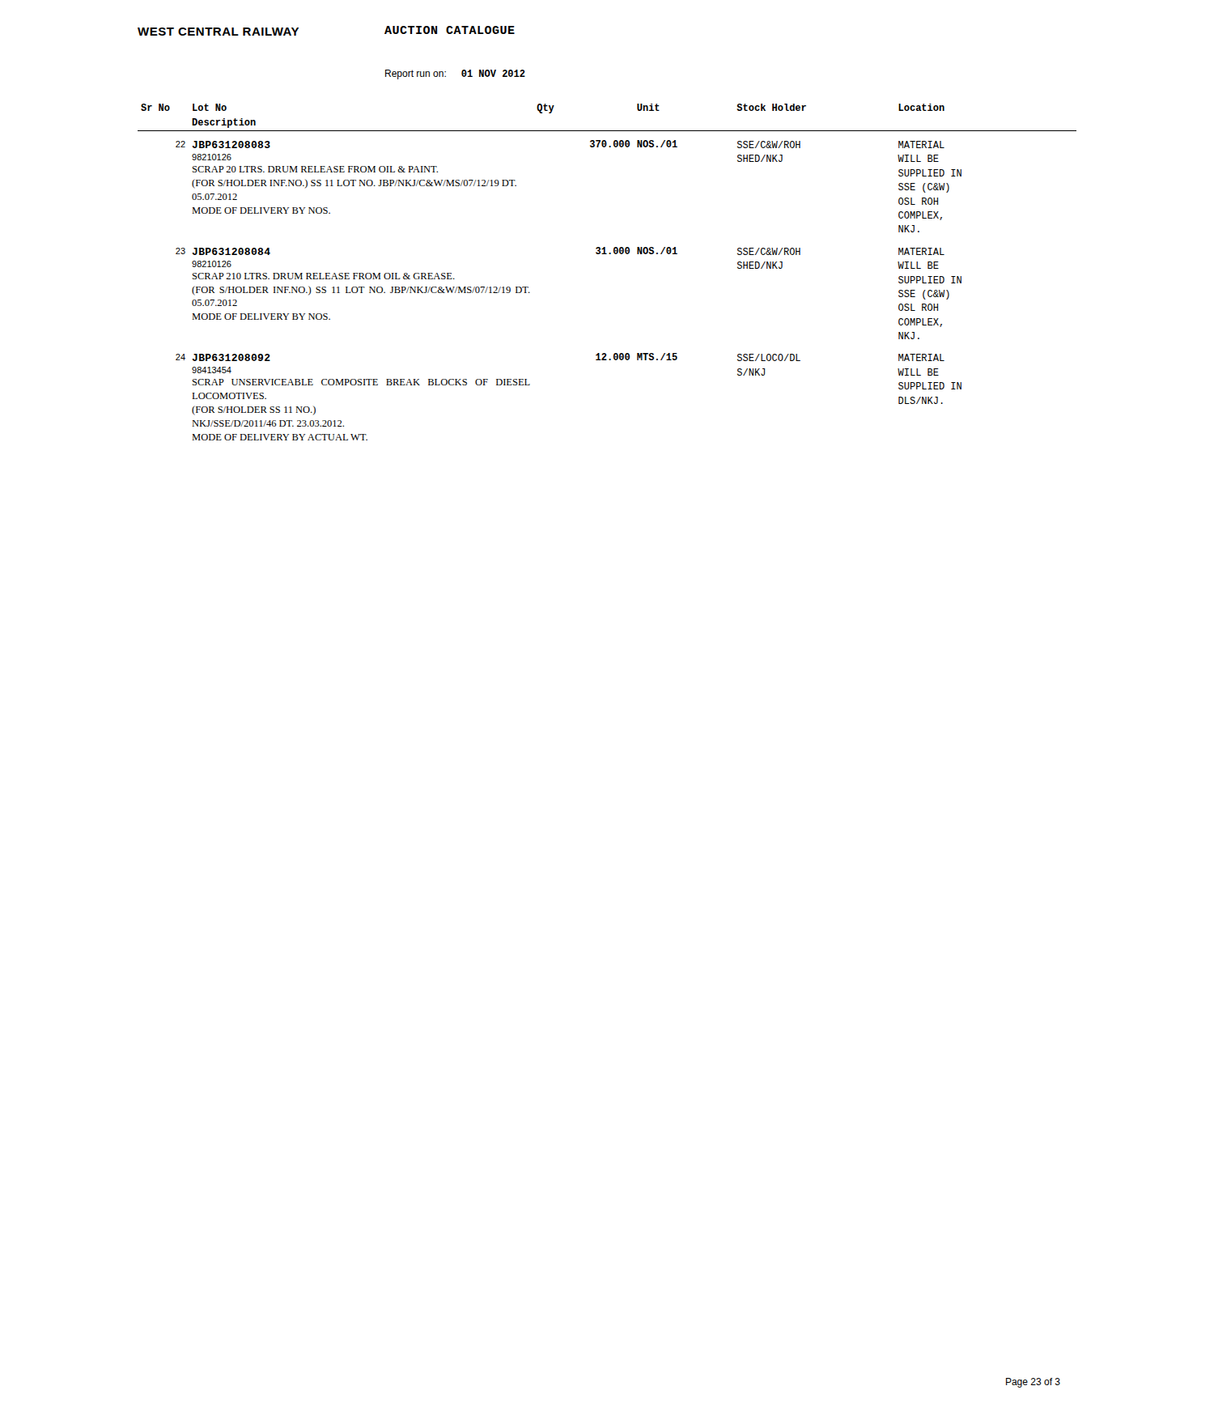WEST CENTRAL RAILWAY
AUCTION CATALOGUE
Report run on: 01 NOV 2012
| Sr No | Lot No | Qty | Unit | Stock Holder | Location |
| --- | --- | --- | --- | --- | --- |
| | Description | | | | |
| 22 | JBP631208083 98210126 SCRAP 20 LTRS. DRUM RELEASE FROM OIL & PAINT. (FOR S/HOLDER INF.NO.) SS 11 LOT NO. JBP/NKJ/C&W/MS/07/12/19 DT. 05.07.2012 MODE OF DELIVERY BY NOS. | 370.000 | NOS./01 | SSE/C&W/ROH SHED/NKJ | MATERIAL WILL BE SUPPLIED IN SSE (C&W) OSL ROH COMPLEX, NKJ. |
| 23 | JBP631208084 98210126 SCRAP 210 LTRS. DRUM RELEASE FROM OIL & GREASE. (FOR S/HOLDER INF.NO.) SS 11 LOT NO. JBP/NKJ/C&W/MS/07/12/19 DT. 05.07.2012 MODE OF DELIVERY BY NOS. | 31.000 | NOS./01 | SSE/C&W/ROH SHED/NKJ | MATERIAL WILL BE SUPPLIED IN SSE (C&W) OSL ROH COMPLEX, NKJ. |
| 24 | JBP631208092 98413454 SCRAP UNSERVICEABLE COMPOSITE BREAK BLOCKS OF DIESEL LOCOMOTIVES. (FOR S/HOLDER SS 11 NO.) NKJ/SSE/D/2011/46 DT. 23.03.2012. MODE OF DELIVERY BY ACTUAL WT. | 12.000 | MTS./15 | SSE/LOCO/DL S/NKJ | MATERIAL WILL BE SUPPLIED IN DLS/NKJ. |
Page 23 of 3